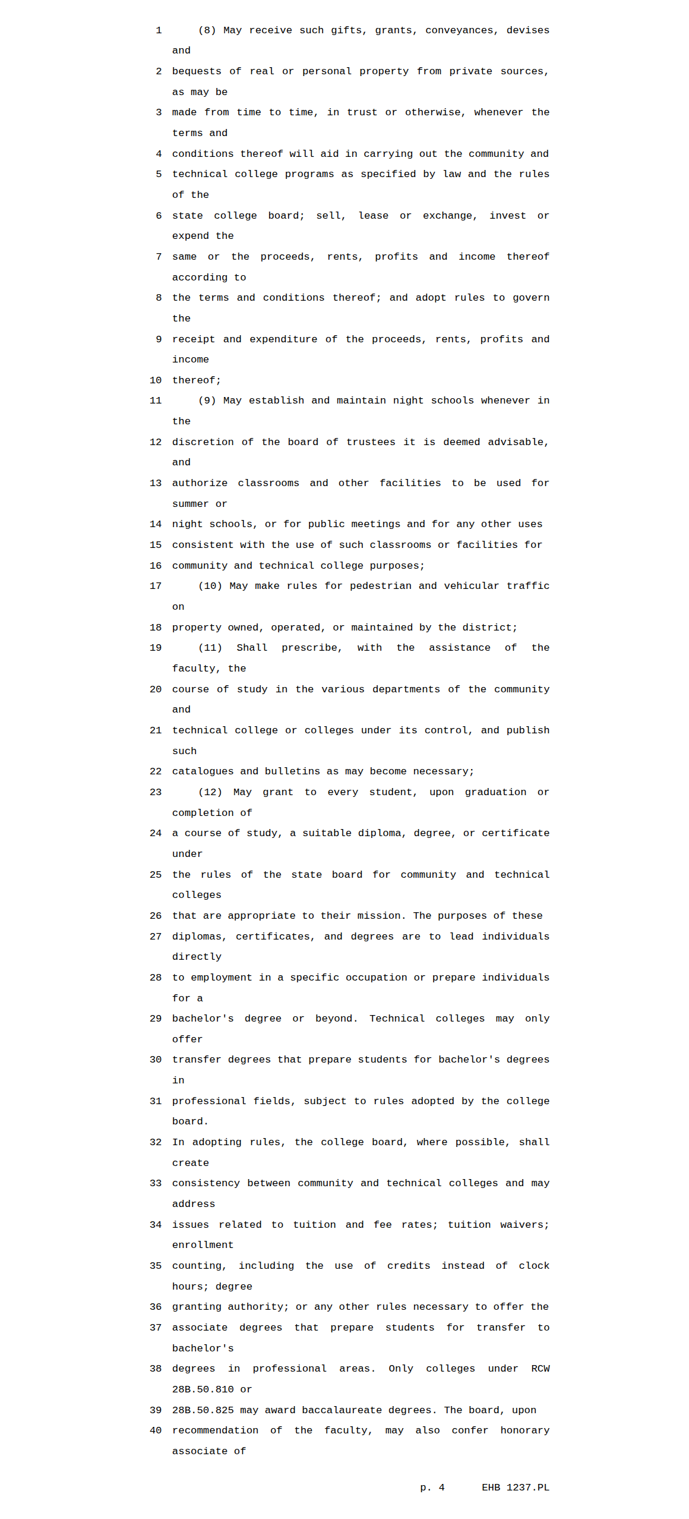(8) May receive such gifts, grants, conveyances, devises and
bequests of real or personal property from private sources, as may be
made from time to time, in trust or otherwise, whenever the terms and
conditions thereof will aid in carrying out the community and
technical college programs as specified by law and the rules of the
state college board; sell, lease or exchange, invest or expend the
same or the proceeds, rents, profits and income thereof according to
the terms and conditions thereof; and adopt rules to govern the
receipt and expenditure of the proceeds, rents, profits and income
thereof;
(9) May establish and maintain night schools whenever in the
discretion of the board of trustees it is deemed advisable, and
authorize classrooms and other facilities to be used for summer or
night schools, or for public meetings and for any other uses
consistent with the use of such classrooms or facilities for
community and technical college purposes;
(10) May make rules for pedestrian and vehicular traffic on
property owned, operated, or maintained by the district;
(11) Shall prescribe, with the assistance of the faculty, the
course of study in the various departments of the community and
technical college or colleges under its control, and publish such
catalogues and bulletins as may become necessary;
(12) May grant to every student, upon graduation or completion of
a course of study, a suitable diploma, degree, or certificate under
the rules of the state board for community and technical colleges
that are appropriate to their mission. The purposes of these
diplomas, certificates, and degrees are to lead individuals directly
to employment in a specific occupation or prepare individuals for a
bachelor's degree or beyond. Technical colleges may only offer
transfer degrees that prepare students for bachelor's degrees in
professional fields, subject to rules adopted by the college board.
In adopting rules, the college board, where possible, shall create
consistency between community and technical colleges and may address
issues related to tuition and fee rates; tuition waivers; enrollment
counting, including the use of credits instead of clock hours; degree
granting authority; or any other rules necessary to offer the
associate degrees that prepare students for transfer to bachelor's
degrees in professional areas. Only colleges under RCW 28B.50.810 or
28B.50.825 may award baccalaureate degrees. The board, upon
recommendation of the faculty, may also confer honorary associate of
p. 4 EHB 1237.PL